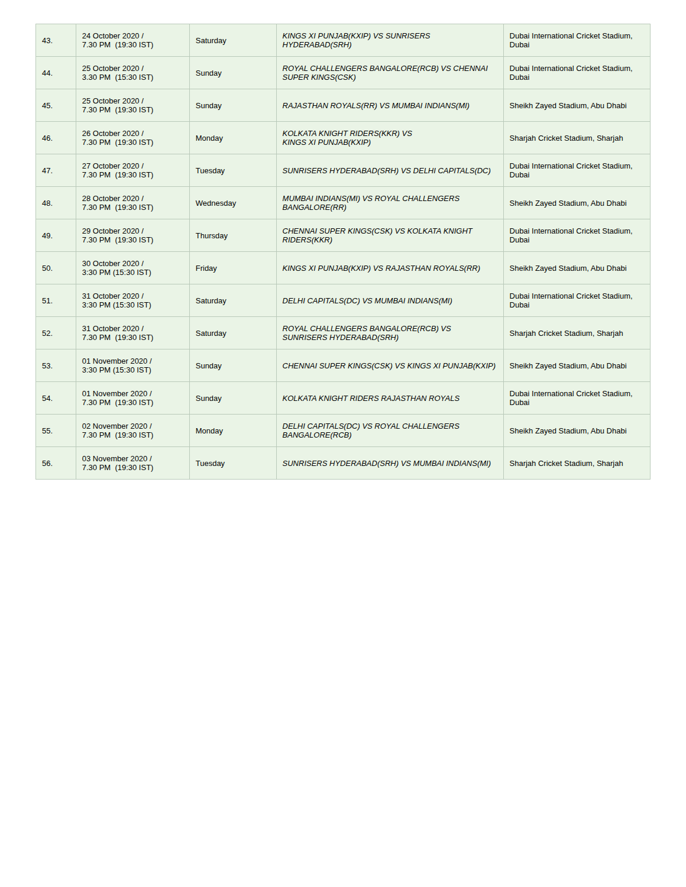| 43. | 24 October 2020 / 7.30 PM (19:30 IST) | Saturday | KINGS XI PUNJAB(KXIP) VS SUNRISERS HYDERABAD(SRH) | Dubai International Cricket Stadium, Dubai |
| 44. | 25 October 2020 / 3.30 PM (15:30 IST) | Sunday | ROYAL CHALLENGERS BANGALORE(RCB) VS CHENNAI SUPER KINGS(CSK) | Dubai International Cricket Stadium, Dubai |
| 45. | 25 October 2020 / 7.30 PM (19:30 IST) | Sunday | RAJASTHAN ROYALS(RR) VS MUMBAI INDIANS(MI) | Sheikh Zayed Stadium, Abu Dhabi |
| 46. | 26 October 2020 / 7.30 PM (19:30 IST) | Monday | KOLKATA KNIGHT RIDERS(KKR) VS KINGS XI PUNJAB(KXIP) | Sharjah Cricket Stadium, Sharjah |
| 47. | 27 October 2020 / 7.30 PM (19:30 IST) | Tuesday | SUNRISERS HYDERABAD(SRH) VS DELHI CAPITALS(DC) | Dubai International Cricket Stadium, Dubai |
| 48. | 28 October 2020 / 7.30 PM (19:30 IST) | Wednesday | MUMBAI INDIANS(MI) VS ROYAL CHALLENGERS BANGALORE(RR) | Sheikh Zayed Stadium, Abu Dhabi |
| 49. | 29 October 2020 / 7.30 PM (19:30 IST) | Thursday | CHENNAI SUPER KINGS(CSK) VS KOLKATA KNIGHT RIDERS(KKR) | Dubai International Cricket Stadium, Dubai |
| 50. | 30 October 2020 / 3:30 PM (15:30 IST) | Friday | KINGS XI PUNJAB(KXIP) VS RAJASTHAN ROYALS(RR) | Sheikh Zayed Stadium, Abu Dhabi |
| 51. | 31 October 2020 / 3:30 PM (15:30 IST) | Saturday | DELHI CAPITALS(DC) VS MUMBAI INDIANS(MI) | Dubai International Cricket Stadium, Dubai |
| 52. | 31 October 2020 / 7.30 PM (19:30 IST) | Saturday | ROYAL CHALLENGERS BANGALORE(RCB) VS SUNRISERS HYDERABAD(SRH) | Sharjah Cricket Stadium, Sharjah |
| 53. | 01 November 2020 / 3:30 PM (15:30 IST) | Sunday | CHENNAI SUPER KINGS(CSK) VS KINGS XI PUNJAB(KXIP) | Sheikh Zayed Stadium, Abu Dhabi |
| 54. | 01 November 2020 / 7.30 PM (19:30 IST) | Sunday | KOLKATA KNIGHT RIDERS RAJASTHAN ROYALS | Dubai International Cricket Stadium, Dubai |
| 55. | 02 November 2020 / 7.30 PM (19:30 IST) | Monday | DELHI CAPITALS(DC) VS ROYAL CHALLENGERS BANGALORE(RCB) | Sheikh Zayed Stadium, Abu Dhabi |
| 56. | 03 November 2020 / 7.30 PM (19:30 IST) | Tuesday | SUNRISERS HYDERABAD(SRH) VS MUMBAI INDIANS(MI) | Sharjah Cricket Stadium, Sharjah |